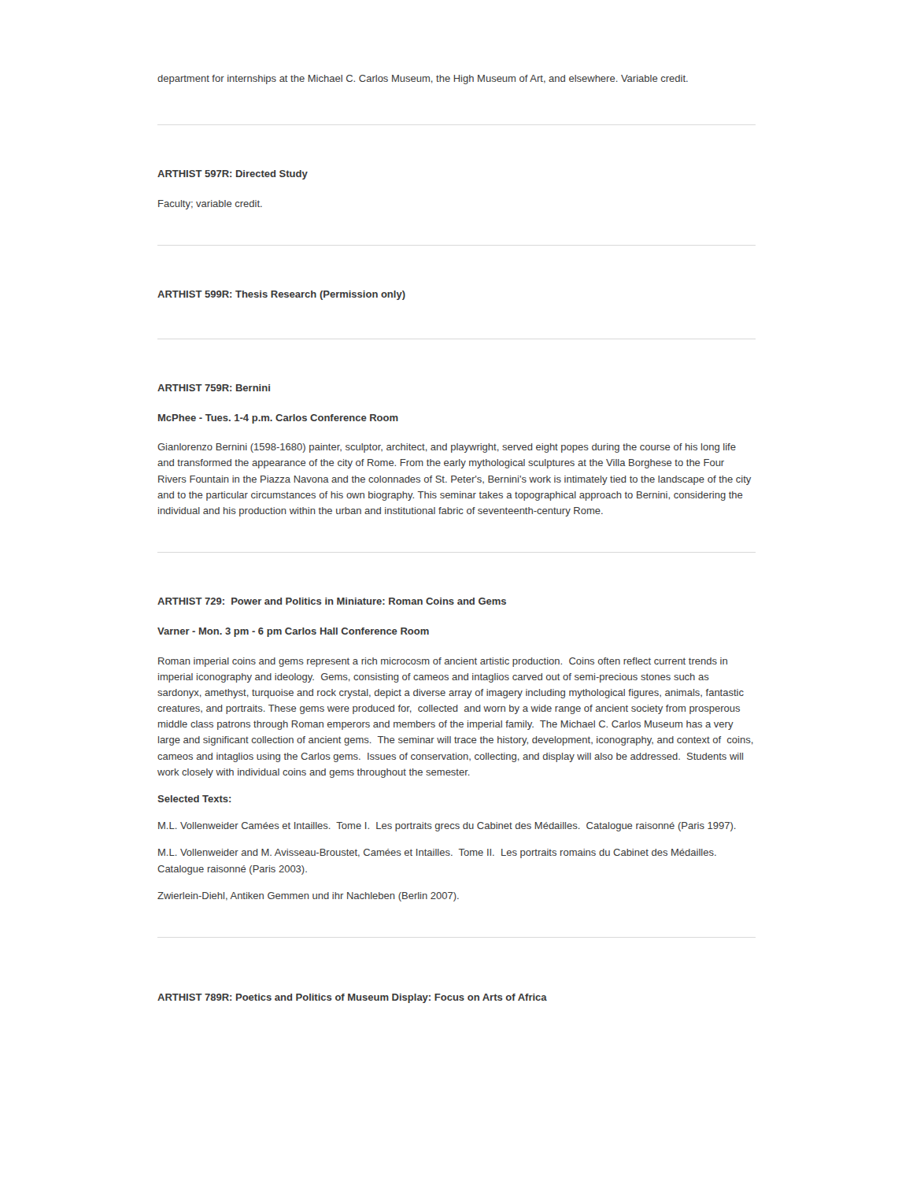department for internships at the Michael C. Carlos Museum, the High Museum of Art, and elsewhere. Variable credit.
ARTHIST 597R: Directed Study
Faculty; variable credit.
ARTHIST 599R: Thesis Research (Permission only)
ARTHIST 759R: Bernini
McPhee - Tues. 1-4 p.m. Carlos Conference Room
Gianlorenzo Bernini (1598-1680) painter, sculptor, architect, and playwright, served eight popes during the course of his long life and transformed the appearance of the city of Rome. From the early mythological sculptures at the Villa Borghese to the Four Rivers Fountain in the Piazza Navona and the colonnades of St. Peter's, Bernini's work is intimately tied to the landscape of the city and to the particular circumstances of his own biography. This seminar takes a topographical approach to Bernini, considering the individual and his production within the urban and institutional fabric of seventeenth-century Rome.
ARTHIST 729: Power and Politics in Miniature: Roman Coins and Gems
Varner - Mon. 3 pm - 6 pm Carlos Hall Conference Room
Roman imperial coins and gems represent a rich microcosm of ancient artistic production. Coins often reflect current trends in imperial iconography and ideology. Gems, consisting of cameos and intaglios carved out of semi-precious stones such as sardonyx, amethyst, turquoise and rock crystal, depict a diverse array of imagery including mythological figures, animals, fantastic creatures, and portraits. These gems were produced for, collected and worn by a wide range of ancient society from prosperous middle class patrons through Roman emperors and members of the imperial family. The Michael C. Carlos Museum has a very large and significant collection of ancient gems. The seminar will trace the history, development, iconography, and context of coins, cameos and intaglios using the Carlos gems. Issues of conservation, collecting, and display will also be addressed. Students will work closely with individual coins and gems throughout the semester.
Selected Texts:
M.L. Vollenweider Camées et Intailles. Tome I. Les portraits grecs du Cabinet des Médailles. Catalogue raisonné (Paris 1997).
M.L. Vollenweider and M. Avisseau-Broustet, Camées et Intailles. Tome II. Les portraits romains du Cabinet des Médailles. Catalogue raisonné (Paris 2003).
Zwierlein-Diehl, Antiken Gemmen und ihr Nachleben (Berlin 2007).
ARTHIST 789R: Poetics and Politics of Museum Display: Focus on Arts of Africa